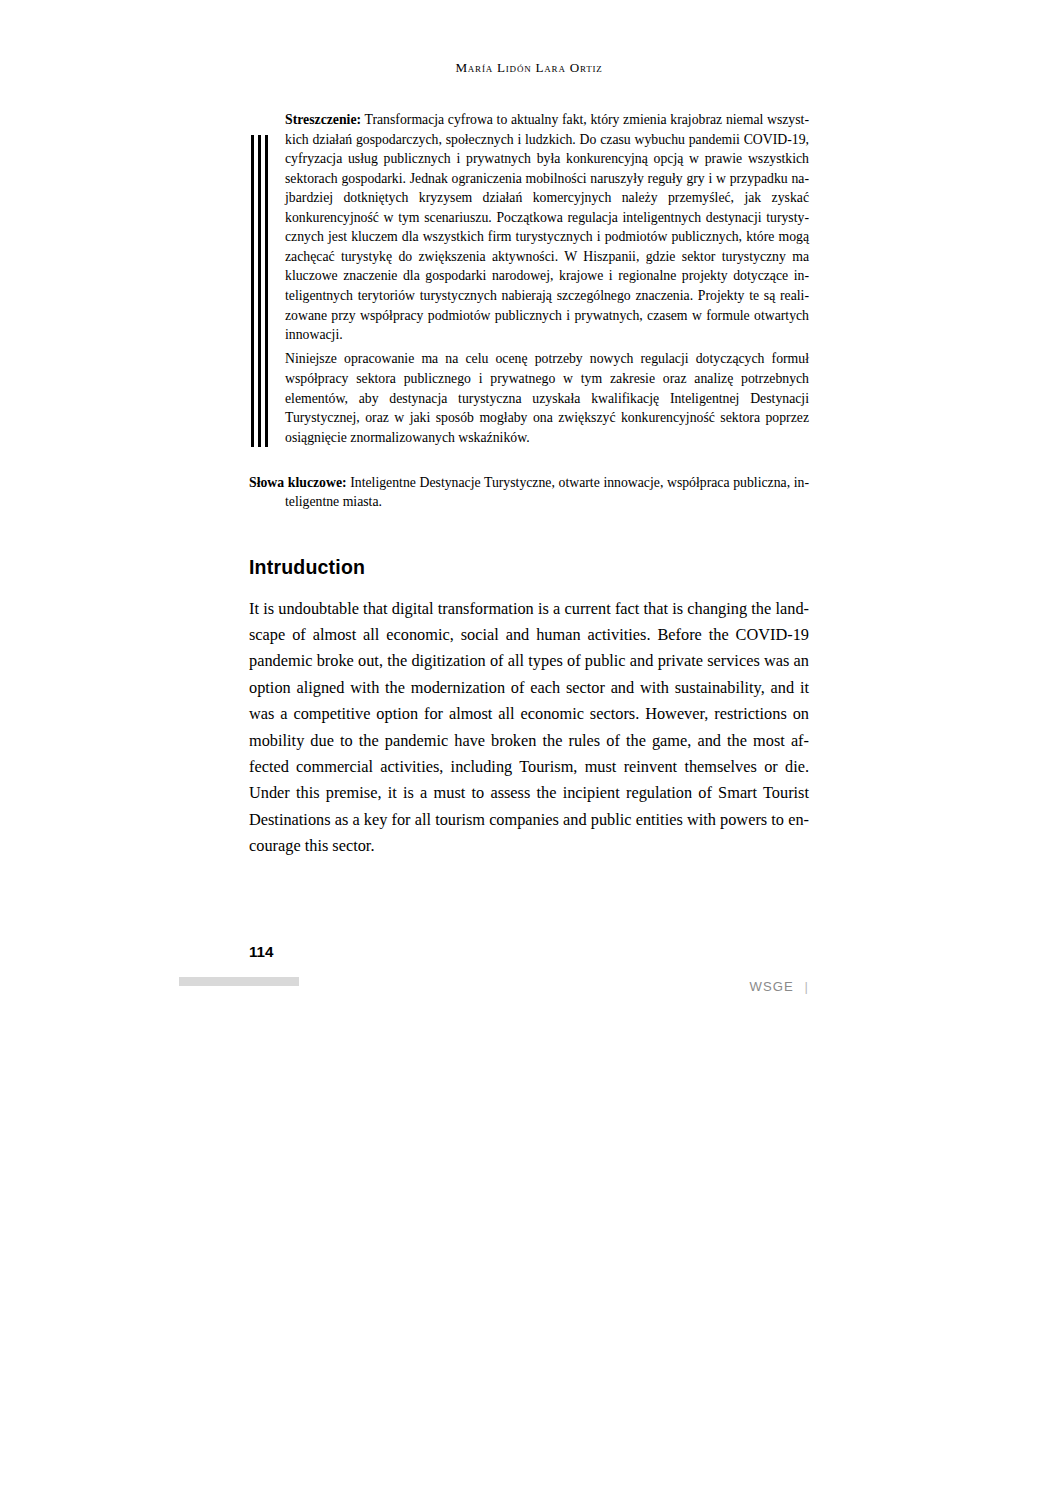María Lidón Lara Ortiz
Streszczenie: Transformacja cyfrowa to aktualny fakt, który zmienia krajobraz niemal wszystkich działań gospodarczych, społecznych i ludzkich. Do czasu wybuchu pandemii COVID-19, cyfryzacja usług publicznych i prywatnych była konkurencyjną opcją w prawie wszystkich sektorach gospodarki. Jednak ograniczenia mobilności naruszyły reguły gry i w przypadku najbardziej dotkniętych kryzysem działań komercyjnych należy przemyśleć, jak zyskać konkurencyjność w tym scenariuszu. Początkowa regulacja inteligentnych destynacji turystycznych jest kluczem dla wszystkich firm turystycznych i podmiotów publicznych, które mogą zachęcać turystykę do zwiększenia aktywności. W Hiszpanii, gdzie sektor turystyczny ma kluczowe znaczenie dla gospodarki narodowej, krajowe i regionalne projekty dotyczące inteligentnych terytoriów turystycznych nabierają szczególnego znaczenia. Projekty te są realizowane przy współpracy podmiotów publicznych i prywatnych, czasem w formule otwartych innowacji.
Niniejsze opracowanie ma na celu ocenę potrzeby nowych regulacji dotyczących formuł współpracy sektora publicznego i prywatnego w tym zakresie oraz analizę potrzebnych elementów, aby destynacja turystyczna uzyskała kwalifikację Inteligentnej Destynacji Turystycznej, oraz w jaki sposób mogłaby ona zwiększyć konkurencyjność sektora poprzez osiągnięcie znormalizowanych wskaźników.
Słowa kluczowe: Inteligentne Destynacje Turystyczne, otwarte innowacje, współpraca publiczna, inteligentne miasta.
Intruduction
It is undoubtable that digital transformation is a current fact that is changing the landscape of almost all economic, social and human activities. Before the COVID-19 pandemic broke out, the digitization of all types of public and private services was an option aligned with the modernization of each sector and with sustainability, and it was a competitive option for almost all economic sectors. However, restrictions on mobility due to the pandemic have broken the rules of the game, and the most affected commercial activities, including Tourism, must reinvent themselves or die. Under this premise, it is a must to assess the incipient regulation of Smart Tourist Destinations as a key for all tourism companies and public entities with powers to encourage this sector.
114
WSGE |